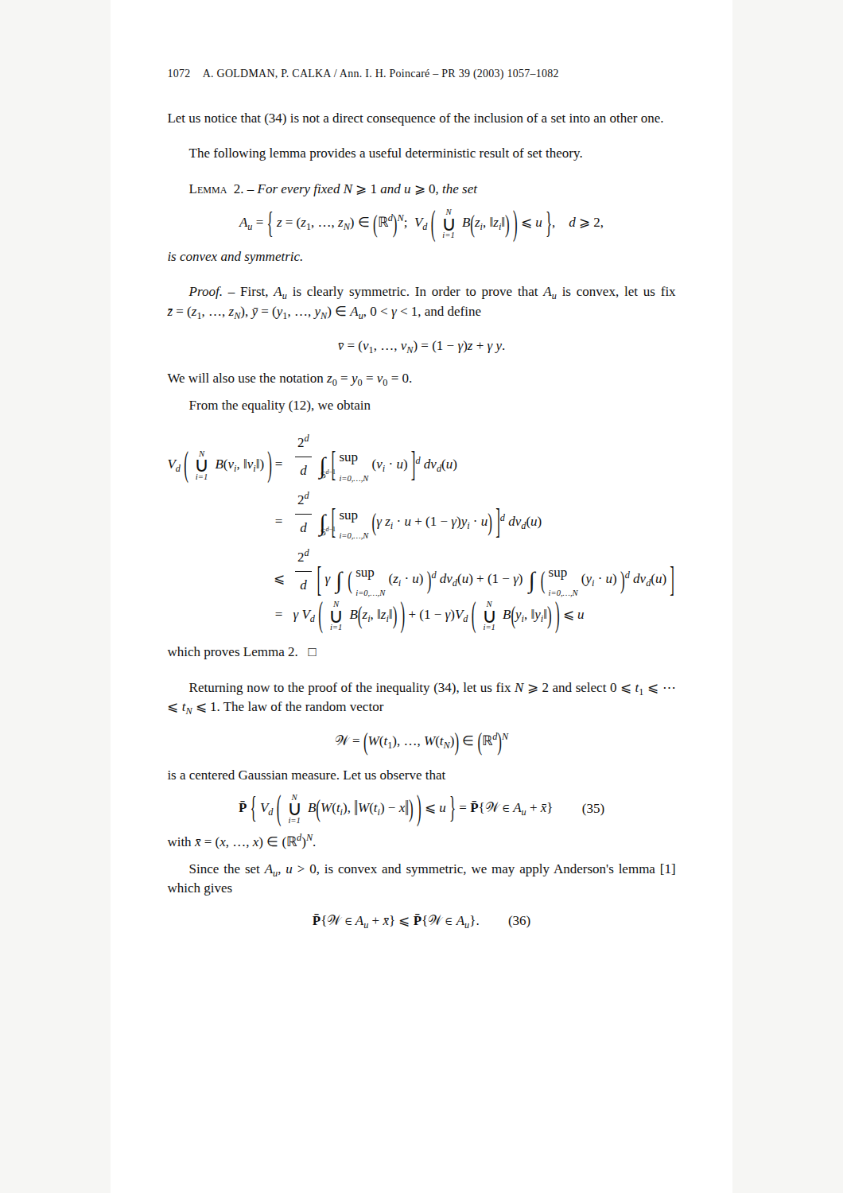1072 A. GOLDMAN, P. CALKA / Ann. I. H. Poincaré – PR 39 (2003) 1057–1082
Let us notice that (34) is not a direct consequence of the inclusion of a set into an other one.
The following lemma provides a useful deterministic result of set theory.
Lemma 2. – For every fixed N ⩾ 1 and u ⩾ 0, the set
Au = { z = (z1, …, zN) ∈ (ℝd)N; Vd ( ∪Ni=1 B(zi, ‖zi‖) ) ⩽ u }, d ⩾ 2,
is convex and symmetric.
Proof. – First, Au is clearly symmetric. In order to prove that Au is convex, let us fix z̄ = (z1, …, zN), ȳ = (y1, …, yN) ∈ Au, 0 < γ < 1, and define
v̄ = (v1, …, vN) = (1 − γ)z + γ y.
We will also use the notation z0 = y0 = v0 = 0.
From the equality (12), we obtain
Vd ( ∪Ni=1 B(vi, ‖vi‖) ) = 2d d ∫𝕊d−1 [ supi=0,…,N (vi · u) ]d dνd(u) = 2d d ∫𝕊d−1 [ supi=0,…,N (γ zi · u + (1 − γ)yi · u) ]d dνd(u) ⩽ 2d d [ γ ∫ ( supi=0,…,N (zi · u) )d dνd(u) + (1 − γ) ∫ ( supi=0,…,N (yi · u) )d dνd(u) ] = γ Vd ( ∪Ni=1 B(zi, ‖zi‖) ) + (1 − γ)Vd ( ∪Ni=1 B(yi, ‖yi‖) ) ⩽ u
which proves Lemma 2. □
Returning now to the proof of the inequality (34), let us fix N ⩾ 2 and select 0 ⩽ t1 ⩽ ⋯ ⩽ tN ⩽ 1. The law of the random vector
𝒲 = (W(t1), …, W(tN)) ∈ (ℝd)N
is a centered Gaussian measure. Let us observe that
P̄ { Vd ( ∪Ni=1 B(W(ti), ‖W(ti) − x‖) ) ⩽ u } = P̄{𝒲 ∈ Au + x̄} (35)
with x̄ = (x, …, x) ∈ (ℝd)N.
Since the set Au, u > 0, is convex and symmetric, we may apply Anderson's lemma [1] which gives
P̄{𝒲 ∈ Au + x̄} ⩽ P̄{𝒲 ∈ Au}. (36)